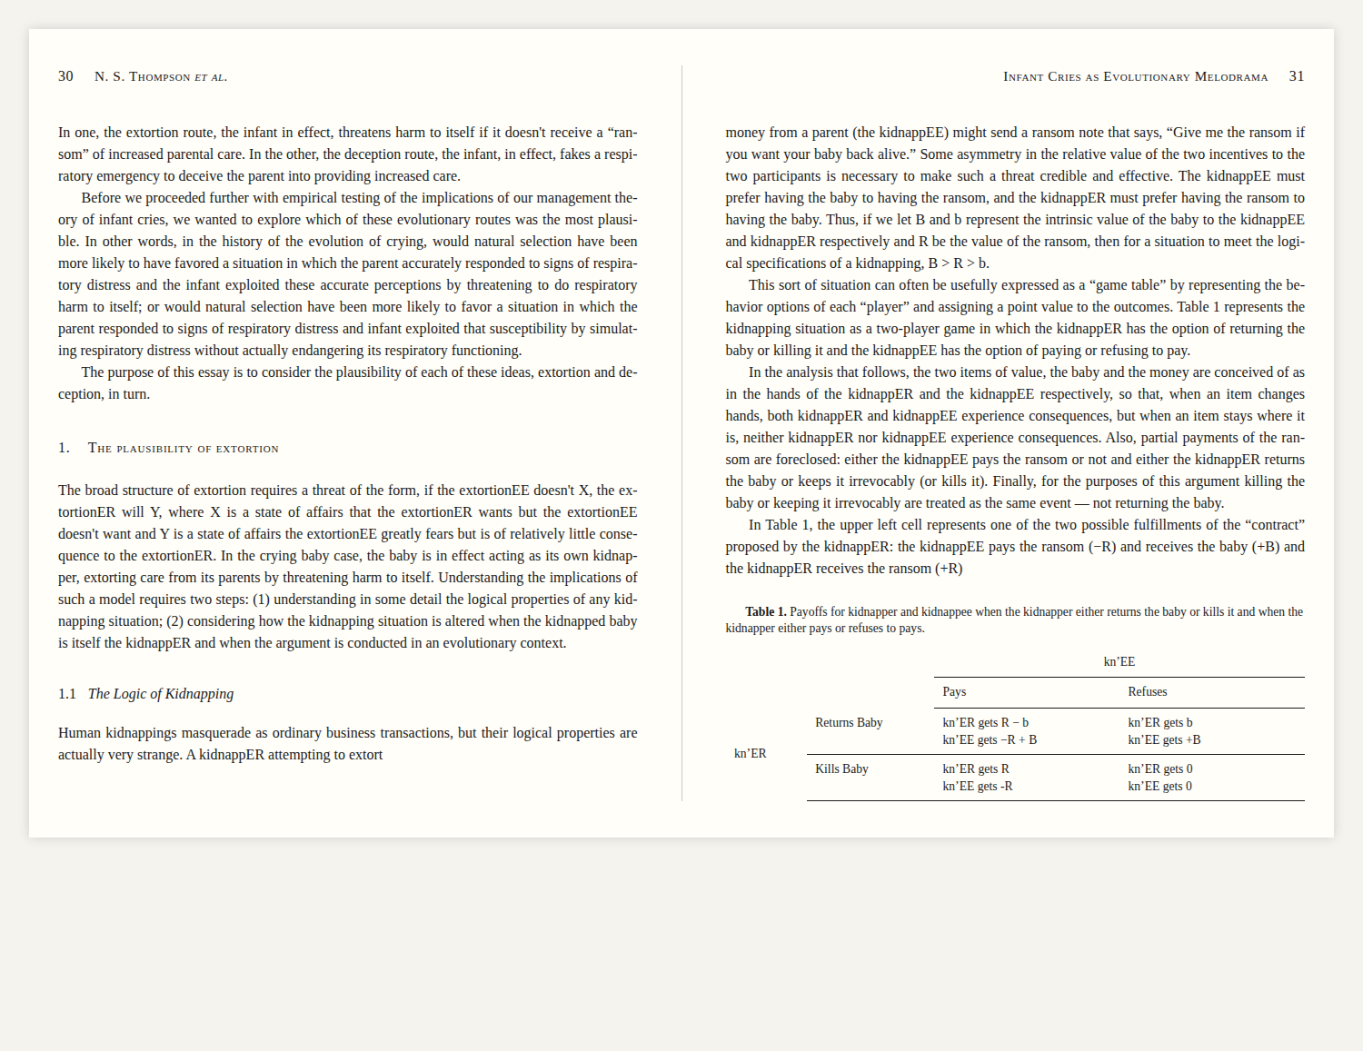30 N. S. Thompson et al.
In one, the extortion route, the infant in effect, threatens harm to itself if it doesn't receive a “ransom” of increased parental care. In the other, the deception route, the infant, in effect, fakes a respiratory emergency to deceive the parent into providing increased care.
Before we proceeded further with empirical testing of the implications of our management theory of infant cries, we wanted to explore which of these evolutionary routes was the most plausible. In other words, in the history of the evolution of crying, would natural selection have been more likely to have favored a situation in which the parent accurately responded to signs of respiratory distress and the infant exploited these accurate perceptions by threatening to do respiratory harm to itself; or would natural selection have been more likely to favor a situation in which the parent responded to signs of respiratory distress and infant exploited that susceptibility by simulating respiratory distress without actually endangering its respiratory functioning.
The purpose of this essay is to consider the plausibility of each of these ideas, extortion and deception, in turn.
1. The plausibility of extortion
The broad structure of extortion requires a threat of the form, if the extortionEE doesn't X, the extortionER will Y, where X is a state of affairs that the extortionER wants but the extortionEE doesn't want and Y is a state of affairs the extortionEE greatly fears but is of relatively little consequence to the extortionER. In the crying baby case, the baby is in effect acting as its own kidnapper, extorting care from its parents by threatening harm to itself. Understanding the implications of such a model requires two steps: (1) understanding in some detail the logical properties of any kidnapping situation; (2) considering how the kidnapping situation is altered when the kidnapped baby is itself the kidnappER and when the argument is conducted in an evolutionary context.
1.1 The Logic of Kidnapping
Human kidnappings masquerade as ordinary business transactions, but their logical properties are actually very strange. A kidnappER attempting to extort
Infant Cries as Evolutionary Melodrama 31
money from a parent (the kidnappEE) might send a ransom note that says, “Give me the ransom if you want your baby back alive.” Some asymmetry in the relative value of the two incentives to the two participants is necessary to make such a threat credible and effective. The kidnappEE must prefer having the baby to having the ransom, and the kidnappER must prefer having the ransom to having the baby. Thus, if we let B and b represent the intrinsic value of the baby to the kidnappEE and kidnappER respectively and R be the value of the ransom, then for a situation to meet the logical specifications of a kidnapping, B > R > b.
This sort of situation can often be usefully expressed as a “game table” by representing the behavior options of each “player” and assigning a point value to the outcomes. Table 1 represents the kidnapping situation as a two-player game in which the kidnappER has the option of returning the baby or killing it and the kidnappEE has the option of paying or refusing to pay.
In the analysis that follows, the two items of value, the baby and the money are conceived of as in the hands of the kidnappER and the kidnappEE respectively, so that, when an item changes hands, both kidnappER and kidnappEE experience consequences, but when an item stays where it is, neither kidnappER nor kidnappEE experience consequences. Also, partial payments of the ransom are foreclosed: either the kidnappEE pays the ransom or not and either the kidnappER returns the baby or keeps it irrevocably (or kills it). Finally, for the purposes of this argument killing the baby or keeping it irrevocably are treated as the same event — not returning the baby.
In Table 1, the upper left cell represents one of the two possible fulfillments of the “contract” proposed by the kidnappER: the kidnappEE pays the ransom (−R) and receives the baby (+B) and the kidnappER receives the ransom (+R)
Table 1. Payoffs for kidnapper and kidnappee when the kidnapper either returns the baby or kills it and when the kidnapper either pays or refuses to pays.
| | | kn’EE |
| | | Pays | Refuses |
| kn’ER | Returns Baby | kn’ER gets R − b kn’EE gets −R + B | kn’ER gets b kn’EE gets +B |
| Kills Baby | kn’ER gets R kn’EE gets -R | kn’ER gets 0 kn’EE gets 0 |